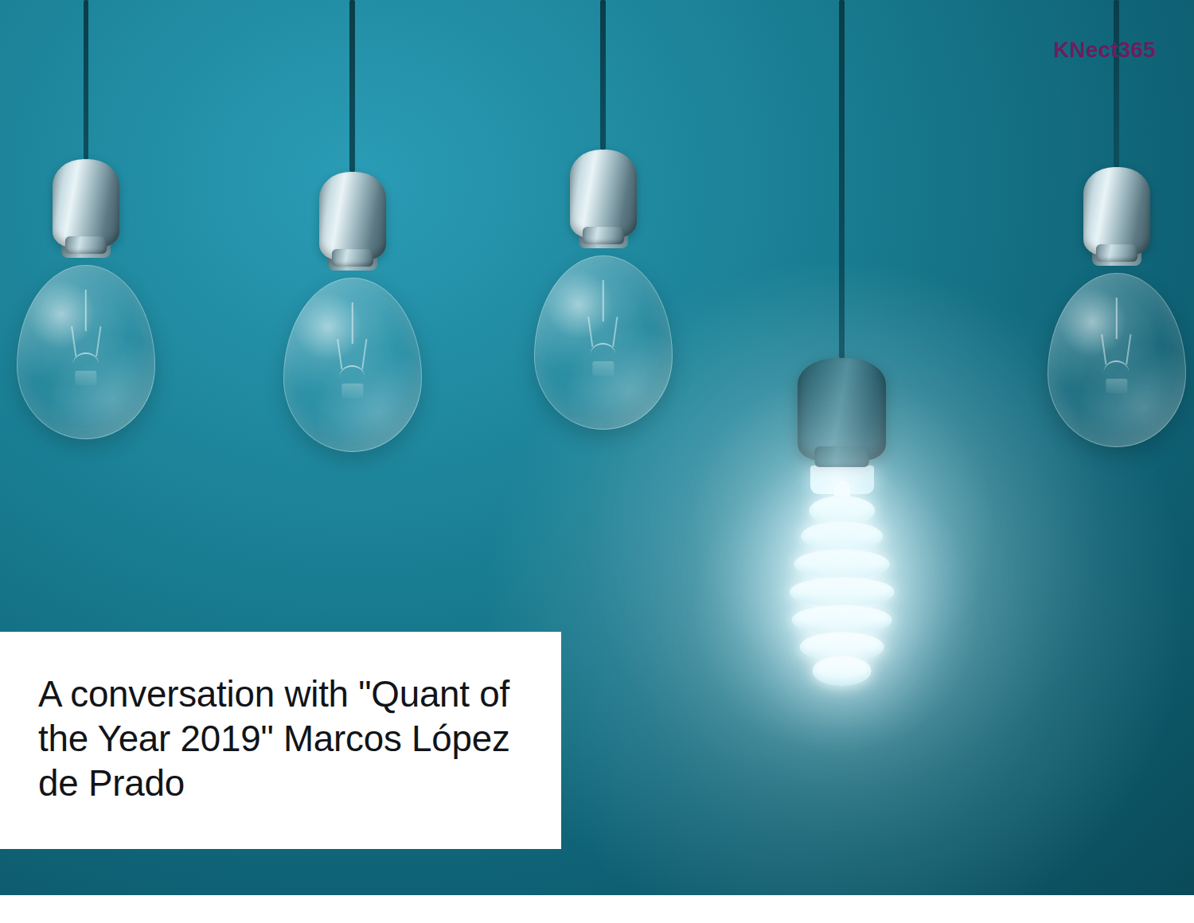KNect 365
A conversation with "Quant of the Year 2019" Marcos López de Prado